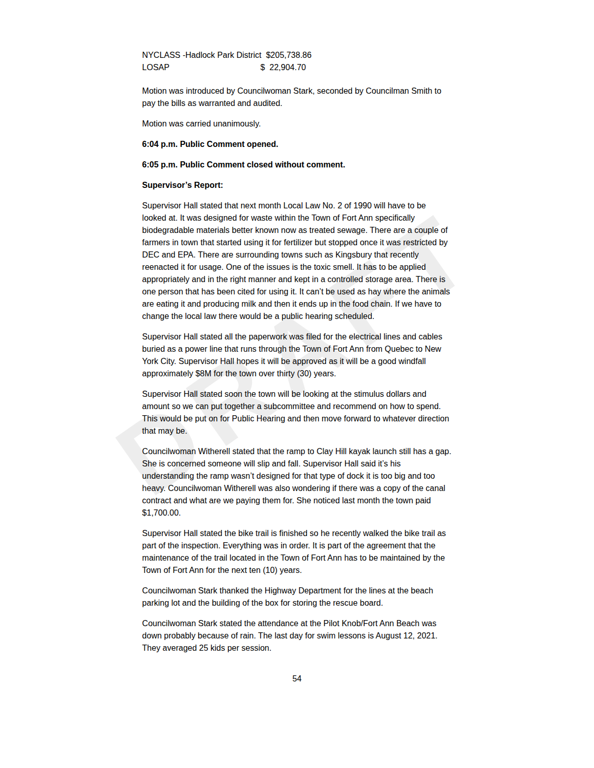DRAFT
NYCLASS -Hadlock Park District $205,738.86 LOSAP $ 22,904.70
Motion was introduced by Councilwoman Stark, seconded by Councilman Smith to pay the bills as warranted and audited.
Motion was carried unanimously.
6:04 p.m. Public Comment opened.
6:05 p.m. Public Comment closed without comment.
Supervisor’s Report:
Supervisor Hall stated that next month Local Law No. 2 of 1990 will have to be looked at. It was designed for waste within the Town of Fort Ann specifically biodegradable materials better known now as treated sewage. There are a couple of farmers in town that started using it for fertilizer but stopped once it was restricted by DEC and EPA. There are surrounding towns such as Kingsbury that recently reenacted it for usage. One of the issues is the toxic smell. It has to be applied appropriately and in the right manner and kept in a controlled storage area. There is one person that has been cited for using it. It can’t be used as hay where the animals are eating it and producing milk and then it ends up in the food chain. If we have to change the local law there would be a public hearing scheduled.
Supervisor Hall stated all the paperwork was filed for the electrical lines and cables buried as a power line that runs through the Town of Fort Ann from Quebec to New York City. Supervisor Hall hopes it will be approved as it will be a good windfall approximately $8M for the town over thirty (30) years.
Supervisor Hall stated soon the town will be looking at the stimulus dollars and amount so we can put together a subcommittee and recommend on how to spend. This would be put on for Public Hearing and then move forward to whatever direction that may be.
Councilwoman Witherell stated that the ramp to Clay Hill kayak launch still has a gap. She is concerned someone will slip and fall. Supervisor Hall said it’s his understanding the ramp wasn’t designed for that type of dock it is too big and too heavy. Councilwoman Witherell was also wondering if there was a copy of the canal contract and what are we paying them for. She noticed last month the town paid $1,700.00.
Supervisor Hall stated the bike trail is finished so he recently walked the bike trail as part of the inspection. Everything was in order. It is part of the agreement that the maintenance of the trail located in the Town of Fort Ann has to be maintained by the Town of Fort Ann for the next ten (10) years.
Councilwoman Stark thanked the Highway Department for the lines at the beach parking lot and the building of the box for storing the rescue board.
Councilwoman Stark stated the attendance at the Pilot Knob/Fort Ann Beach was down probably because of rain. The last day for swim lessons is August 12, 2021. They averaged 25 kids per session.
54